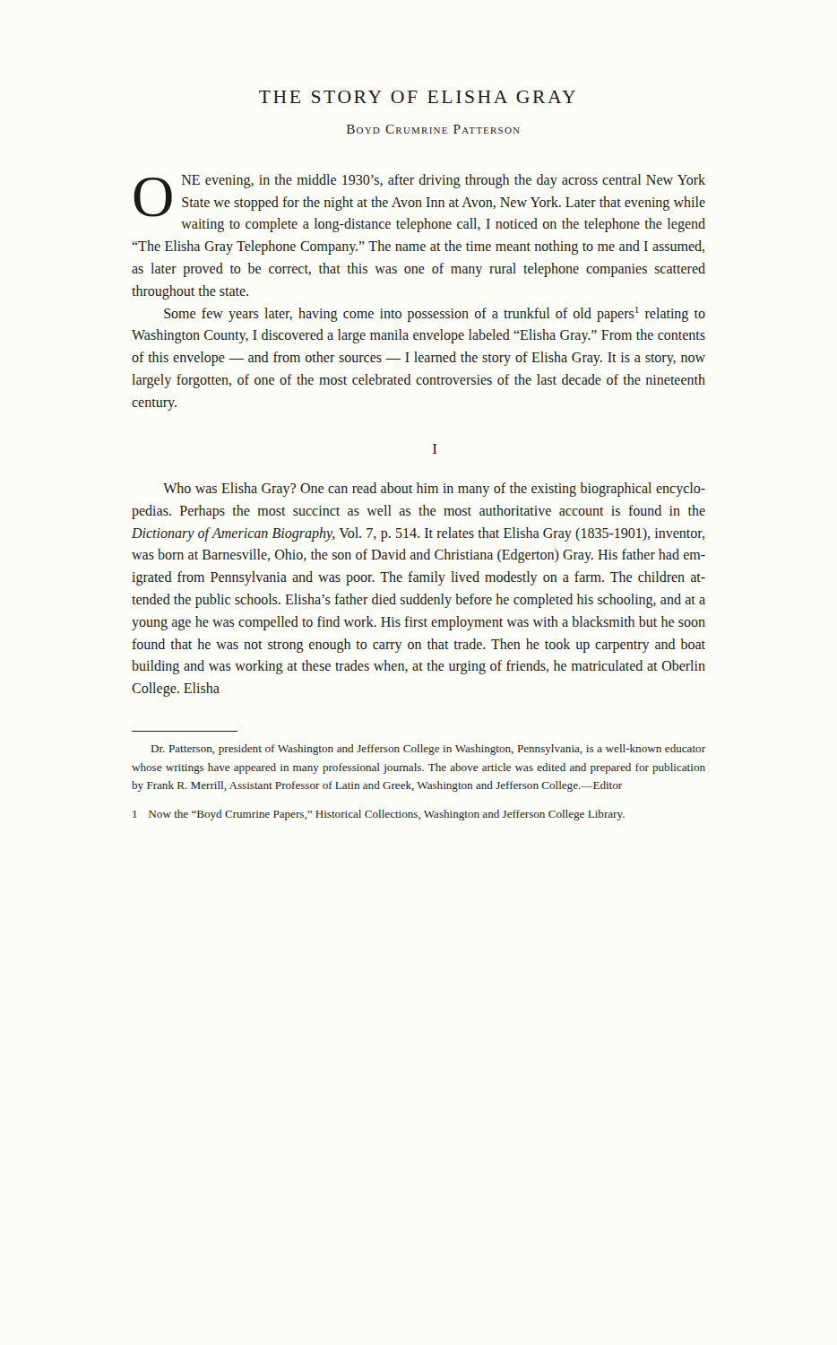THE STORY OF ELISHA GRAY
Boyd Crumrine Patterson
ONE evening, in the middle 1930’s, after driving through the day across central New York State we stopped for the night at the Avon Inn at Avon, New York. Later that evening while waiting to complete a long-distance telephone call, I noticed on the telephone the legend “The Elisha Gray Telephone Company.” The name at the time meant nothing to me and I assumed, as later proved to be correct, that this was one of many rural telephone companies scattered throughout the state.
Some few years later, having come into possession of a trunkful of old papers1 relating to Washington County, I discovered a large manila envelope labeled “Elisha Gray.” From the contents of this envelope — and from other sources — I learned the story of Elisha Gray. It is a story, now largely forgotten, of one of the most celebrated controversies of the last decade of the nineteenth century.
I
Who was Elisha Gray? One can read about him in many of the existing biographical encyclopedias. Perhaps the most succinct as well as the most authoritative account is found in the Dictionary of American Biography, Vol. 7, p. 514. It relates that Elisha Gray (1835-1901), inventor, was born at Barnesville, Ohio, the son of David and Christiana (Edgerton) Gray. His father had emigrated from Pennsylvania and was poor. The family lived modestly on a farm. The children attended the public schools. Elisha’s father died suddenly before he completed his schooling, and at a young age he was compelled to find work. His first employment was with a blacksmith but he soon found that he was not strong enough to carry on that trade. Then he took up carpentry and boat building and was working at these trades when, at the urging of friends, he matriculated at Oberlin College. Elisha
Dr. Patterson, president of Washington and Jefferson College in Washington, Pennsylvania, is a well-known educator whose writings have appeared in many professional journals. The above article was edited and prepared for publication by Frank R. Merrill, Assistant Professor of Latin and Greek, Washington and Jefferson College.—Editor
1 Now the “Boyd Crumrine Papers,” Historical Collections, Washington and Jefferson College Library.